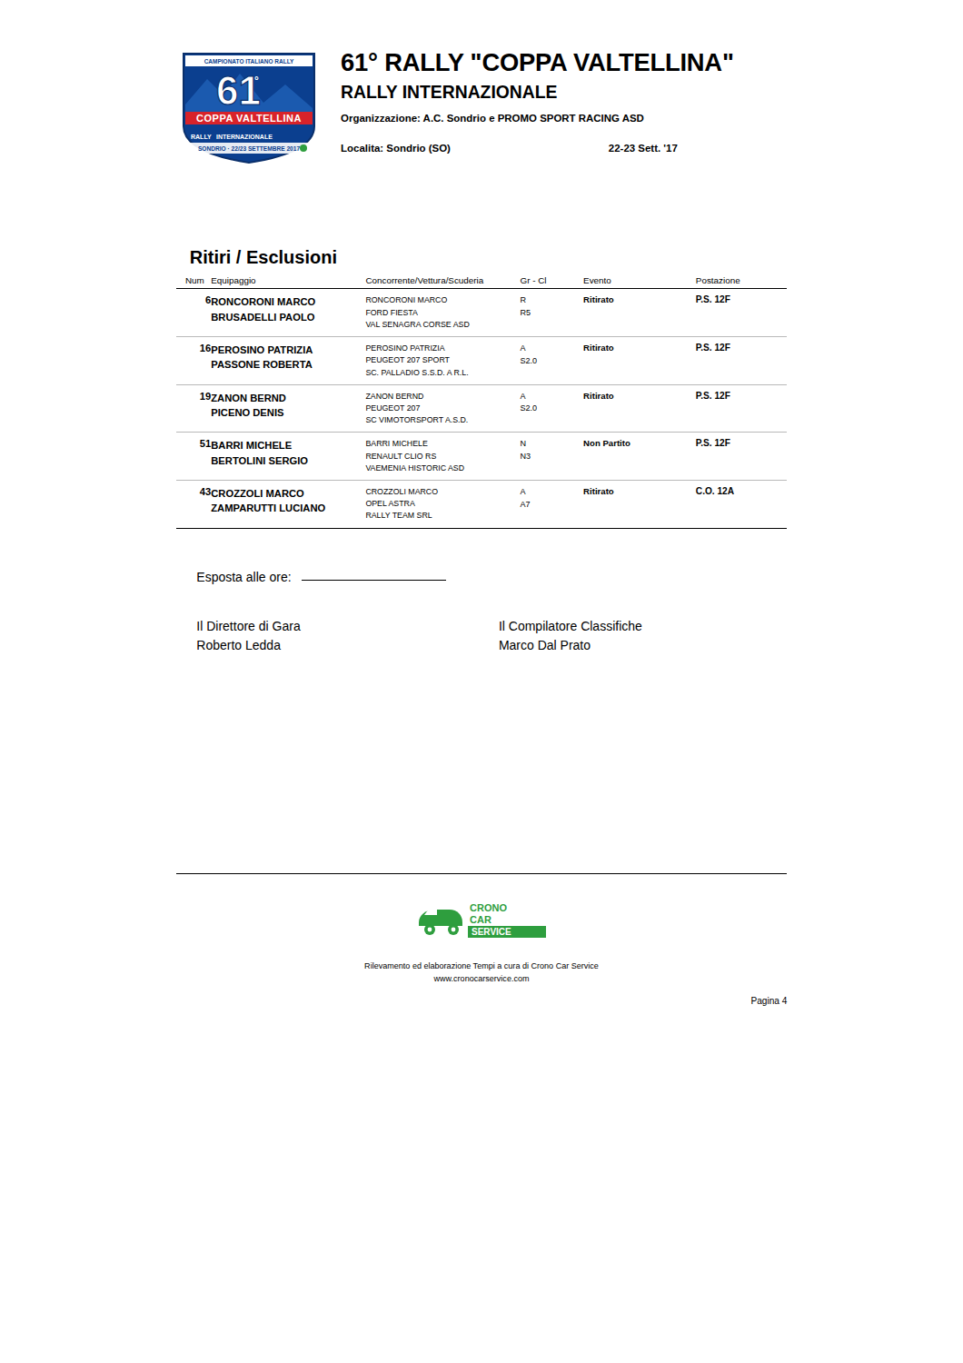CAMPIONATO ITALIANO RALLY 61 ° COPPA VALTELLINA RALLY INTERNAZIONALE SONDRIO · 22/23 SETTEMBRE 2017
61° RALLY "COPPA VALTELLINA"
RALLY INTERNAZIONALE
Organizzazione: A.C. Sondrio e PROMO SPORT RACING ASD
Localita: Sondrio (SO) 22-23 Sett. '17
Ritiri / Esclusioni
| Num | Equipaggio | Concorrente/Vettura/Scuderia | Gr - Cl | Evento | Postazione |
| --- | --- | --- | --- | --- | --- |
| 6 | RONCORONI MARCO BRUSADELLI PAOLO | RONCORONI MARCO FORD FIESTA VAL SENAGRA CORSE ASD | R R5 | Ritirato | P.S. 12F |
| 16 | PEROSINO PATRIZIA PASSONE ROBERTA | PEROSINO PATRIZIA PEUGEOT 207 SPORT SC. PALLADIO S.S.D. A R.L. | A S2.0 | Ritirato | P.S. 12F |
| 19 | ZANON BERND PICENO DENIS | ZANON BERND PEUGEOT 207 SC VIMOTORSPORT A.S.D. | A S2.0 | Ritirato | P.S. 12F |
| 51 | BARRI MICHELE BERTOLINI SERGIO | BARRI MICHELE RENAULT CLIO RS VAEMENIA HISTORIC ASD | N N3 | Non Partito | P.S. 12F |
| 43 | CROZZOLI MARCO ZAMPARUTTI LUCIANO | CROZZOLI MARCO OPEL ASTRA RALLY TEAM SRL | A A7 | Ritirato | C.O. 12A |
Esposta alle ore:
Il Direttore di Gara
Roberto Ledda
Il Compilatore Classifiche
Marco Dal Prato
CRONO CAR SERVICE
Rilevamento ed elaborazione Tempi a cura di Crono Car Service
www.cronocarservice.com
Pagina 4